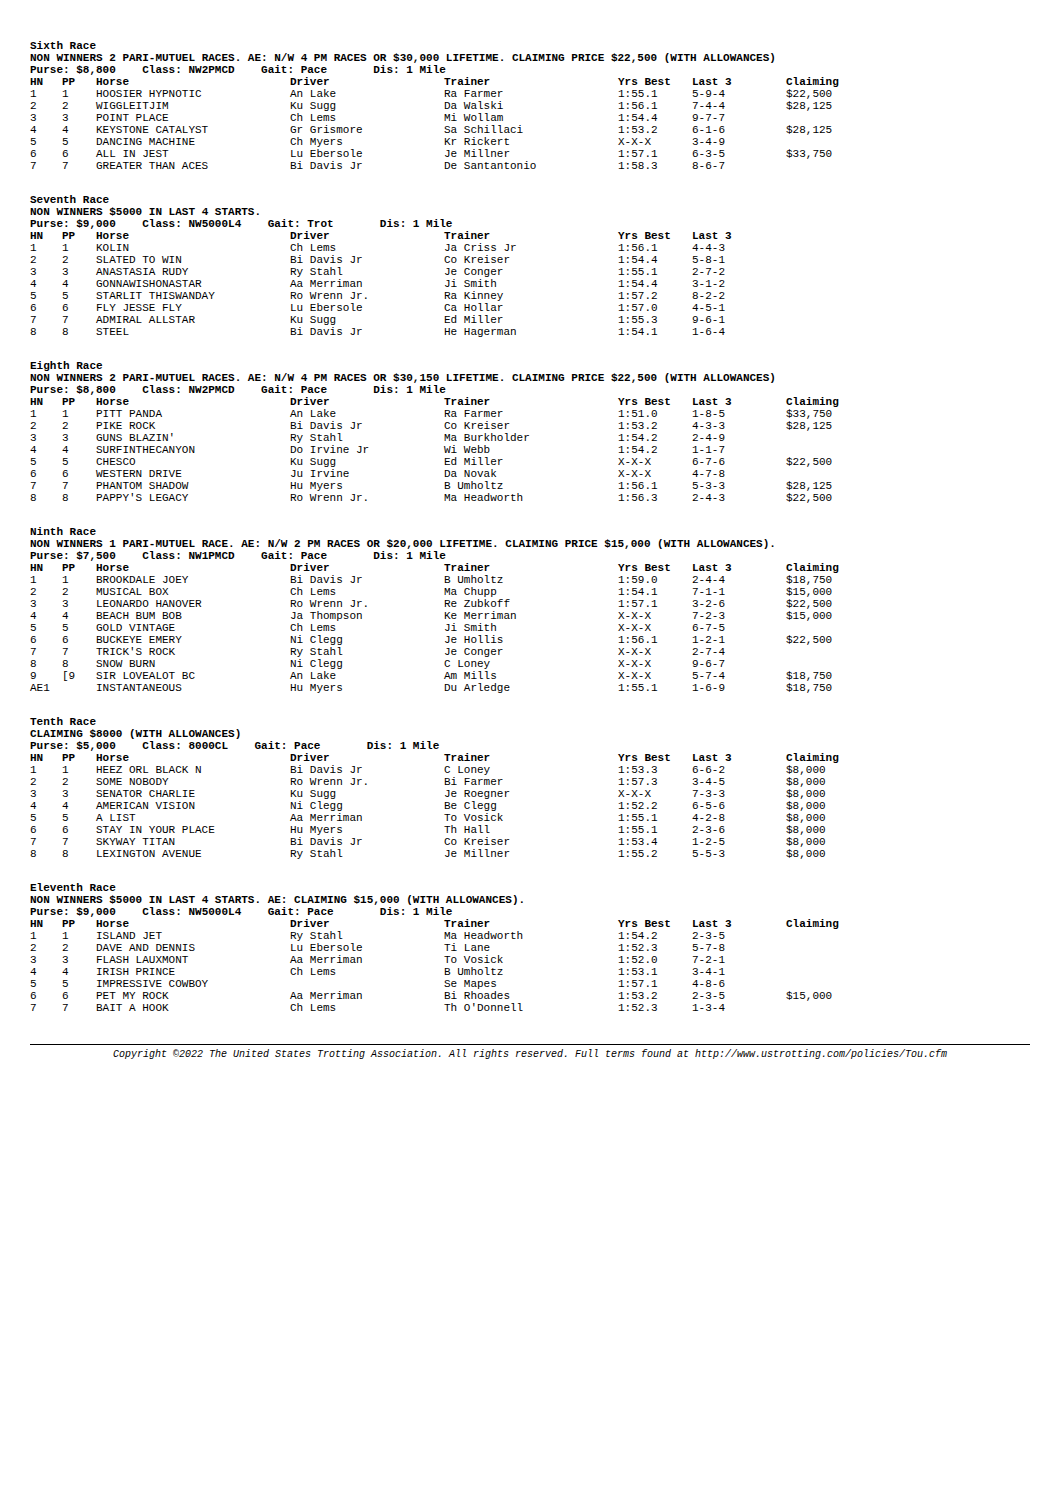Sixth Race
NON WINNERS 2 PARI-MUTUEL RACES. AE: N/W 4 PM RACES OR $30,000 LIFETIME. CLAIMING PRICE $22,500 (WITH ALLOWANCES)
Purse: $8,800 Class: NW2PMCD Gait: Pace Dis: 1 Mile
| HN | PP | Horse | Driver | Trainer | Yrs Best | Last 3 | Claiming |
| --- | --- | --- | --- | --- | --- | --- | --- |
| 1 | 1 | HOOSIER HYPNOTIC | An Lake | Ra Farmer | 1:55.1 | 5-9-4 | $22,500 |
| 2 | 2 | WIGGLEITJIM | Ku Sugg | Da Walski | 1:56.1 | 7-4-4 | $28,125 |
| 3 | 3 | POINT PLACE | Ch Lems | Mi Wollam | 1:54.4 | 9-7-7 | |
| 4 | 4 | KEYSTONE CATALYST | Gr Grismore | Sa Schillaci | 1:53.2 | 6-1-6 | $28,125 |
| 5 | 5 | DANCING MACHINE | Ch Myers | Kr Rickert | X-X-X | 3-4-9 | |
| 6 | 6 | ALL IN JEST | Lu Ebersole | Je Millner | 1:57.1 | 6-3-5 | $33,750 |
| 7 | 7 | GREATER THAN ACES | Bi Davis Jr | De Santantonio | 1:58.3 | 8-6-7 | |
Seventh Race
NON WINNERS $5000 IN LAST 4 STARTS.
Purse: $9,000 Class: NW5000L4 Gait: Trot Dis: 1 Mile
| HN | PP | Horse | Driver | Trainer | Yrs Best | Last 3 | |
| --- | --- | --- | --- | --- | --- | --- | --- |
| 1 | 1 | KOLIN | Ch Lems | Ja Criss Jr | 1:56.1 | 4-4-3 | |
| 2 | 2 | SLATED TO WIN | Bi Davis Jr | Co Kreiser | 1:54.4 | 5-8-1 | |
| 3 | 3 | ANASTASIA RUDY | Ry Stahl | Je Conger | 1:55.1 | 2-7-2 | |
| 4 | 4 | GONNAWISHONASTAR | Aa Merriman | Ji Smith | 1:54.4 | 3-1-2 | |
| 5 | 5 | STARLIT THISWANDAY | Ro Wrenn Jr. | Ra Kinney | 1:57.2 | 8-2-2 | |
| 6 | 6 | FLY JESSE FLY | Lu Ebersole | Ca Hollar | 1:57.0 | 4-5-1 | |
| 7 | 7 | ADMIRAL ALLSTAR | Ku Sugg | Ed Miller | 1:55.3 | 9-6-1 | |
| 8 | 8 | STEEL | Bi Davis Jr | He Hagerman | 1:54.1 | 1-6-4 | |
Eighth Race
NON WINNERS 2 PARI-MUTUEL RACES. AE: N/W 4 PM RACES OR $30,150 LIFETIME. CLAIMING PRICE $22,500 (WITH ALLOWANCES)
Purse: $8,800 Class: NW2PMCD Gait: Pace Dis: 1 Mile
| HN | PP | Horse | Driver | Trainer | Yrs Best | Last 3 | Claiming |
| --- | --- | --- | --- | --- | --- | --- | --- |
| 1 | 1 | PITT PANDA | An Lake | Ra Farmer | 1:51.0 | 1-8-5 | $33,750 |
| 2 | 2 | PIKE ROCK | Bi Davis Jr | Co Kreiser | 1:53.2 | 4-3-3 | $28,125 |
| 3 | 3 | GUNS BLAZIN' | Ry Stahl | Ma Burkholder | 1:54.2 | 2-4-9 | |
| 4 | 4 | SURFINTHECANYON | Do Irvine Jr | Wi Webb | 1:54.2 | 1-1-7 | |
| 5 | 5 | CHESCO | Ku Sugg | Ed Miller | X-X-X | 6-7-6 | $22,500 |
| 6 | 6 | WESTERN DRIVE | Ju Irvine | Da Novak | X-X-X | 4-7-8 | |
| 7 | 7 | PHANTOM SHADOW | Hu Myers | B Umholtz | 1:56.1 | 5-3-3 | $28,125 |
| 8 | 8 | PAPPY'S LEGACY | Ro Wrenn Jr. | Ma Headworth | 1:56.3 | 2-4-3 | $22,500 |
Ninth Race
NON WINNERS 1 PARI-MUTUEL RACE. AE: N/W 2 PM RACES OR $20,000 LIFETIME. CLAIMING PRICE $15,000 (WITH ALLOWANCES).
Purse: $7,500 Class: NW1PMCD Gait: Pace Dis: 1 Mile
| HN | PP | Horse | Driver | Trainer | Yrs Best | Last 3 | Claiming |
| --- | --- | --- | --- | --- | --- | --- | --- |
| 1 | 1 | BROOKDALE JOEY | Bi Davis Jr | B Umholtz | 1:59.0 | 2-4-4 | $18,750 |
| 2 | 2 | MUSICAL BOX | Ch Lems | Ma Chupp | 1:54.1 | 7-1-1 | $15,000 |
| 3 | 3 | LEONARDO HANOVER | Ro Wrenn Jr. | Re Zubkoff | 1:57.1 | 3-2-6 | $22,500 |
| 4 | 4 | BEACH BUM BOB | Ja Thompson | Ke Merriman | X-X-X | 7-2-3 | $15,000 |
| 5 | 5 | GOLD VINTAGE | Ch Lems | Ji Smith | X-X-X | 6-7-5 | |
| 6 | 6 | BUCKEYE EMERY | Ni Clegg | Je Hollis | 1:56.1 | 1-2-1 | $22,500 |
| 7 | 7 | TRICK'S ROCK | Ry Stahl | Je Conger | X-X-X | 2-7-4 | |
| 8 | 8 | SNOW BURN | Ni Clegg | C Loney | X-X-X | 9-6-7 | |
| 9 | [9 | SIR LOVEALOT BC | An Lake | Am Mills | X-X-X | 5-7-4 | $18,750 |
| AE1 | | INSTANTANEOUS | Hu Myers | Du Arledge | 1:55.1 | 1-6-9 | $18,750 |
Tenth Race
CLAIMING $8000 (WITH ALLOWANCES)
Purse: $5,000 Class: 8000CL Gait: Pace Dis: 1 Mile
| HN | PP | Horse | Driver | Trainer | Yrs Best | Last 3 | Claiming |
| --- | --- | --- | --- | --- | --- | --- | --- |
| 1 | 1 | HEEZ ORL BLACK N | Bi Davis Jr | C Loney | 1:53.3 | 6-6-2 | $8,000 |
| 2 | 2 | SOME NOBODY | Ro Wrenn Jr. | Bi Farmer | 1:57.3 | 3-4-5 | $8,000 |
| 3 | 3 | SENATOR CHARLIE | Ku Sugg | Je Roegner | X-X-X | 7-3-3 | $8,000 |
| 4 | 4 | AMERICAN VISION | Ni Clegg | Be Clegg | 1:52.2 | 6-5-6 | $8,000 |
| 5 | 5 | A LIST | Aa Merriman | To Vosick | 1:55.1 | 4-2-8 | $8,000 |
| 6 | 6 | STAY IN YOUR PLACE | Hu Myers | Th Hall | 1:55.1 | 2-3-6 | $8,000 |
| 7 | 7 | SKYWAY TITAN | Bi Davis Jr | Co Kreiser | 1:53.4 | 1-2-5 | $8,000 |
| 8 | 8 | LEXINGTON AVENUE | Ry Stahl | Je Millner | 1:55.2 | 5-5-3 | $8,000 |
Eleventh Race
NON WINNERS $5000 IN LAST 4 STARTS. AE: CLAIMING $15,000 (WITH ALLOWANCES).
Purse: $9,000 Class: NW5000L4 Gait: Pace Dis: 1 Mile
| HN | PP | Horse | Driver | Trainer | Yrs Best | Last 3 | Claiming |
| --- | --- | --- | --- | --- | --- | --- | --- |
| 1 | 1 | ISLAND JET | Ry Stahl | Ma Headworth | 1:54.2 | 2-3-5 | |
| 2 | 2 | DAVE AND DENNIS | Lu Ebersole | Ti Lane | 1:52.3 | 5-7-8 | |
| 3 | 3 | FLASH LAUXMONT | Aa Merriman | To Vosick | 1:52.0 | 7-2-1 | |
| 4 | 4 | IRISH PRINCE | Ch Lems | B Umholtz | 1:53.1 | 3-4-1 | |
| 5 | 5 | IMPRESSIVE COWBOY | | Se Mapes | 1:57.1 | 4-8-6 | |
| 6 | 6 | PET MY ROCK | Aa Merriman | Bi Rhoades | 1:53.2 | 2-3-5 | $15,000 |
| 7 | 7 | BAIT A HOOK | Ch Lems | Th O'Donnell | 1:52.3 | 1-3-4 | |
Copyright ©2022 The United States Trotting Association. All rights reserved. Full terms found at http://www.ustrotting.com/policies/Tou.cfm